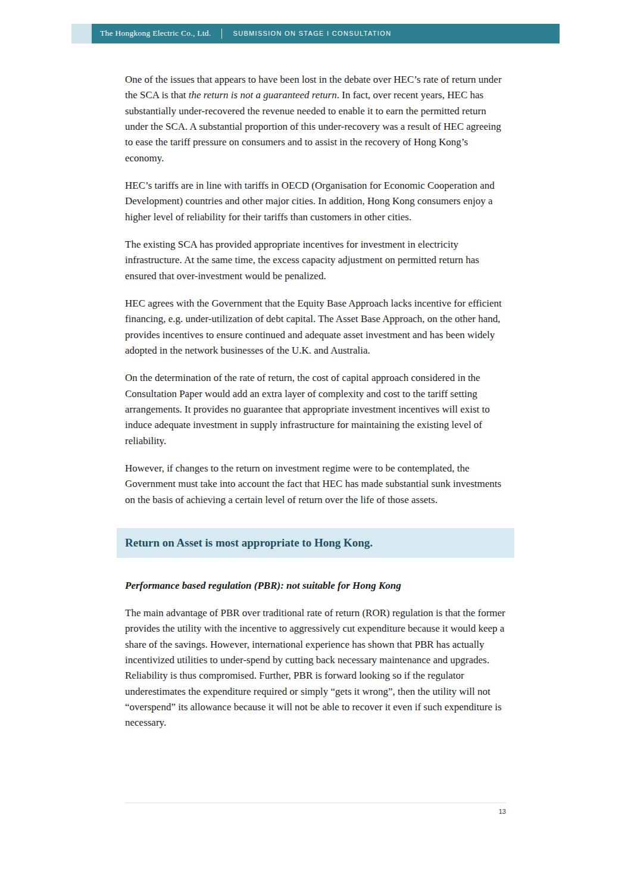The Hongkong Electric Co., Ltd.
Submission on Stage I Consultation
One of the issues that appears to have been lost in the debate over HEC’s rate of return under the SCA is that the return is not a guaranteed return. In fact, over recent years, HEC has substantially under-recovered the revenue needed to enable it to earn the permitted return under the SCA. A substantial proportion of this under-recovery was a result of HEC agreeing to ease the tariff pressure on consumers and to assist in the recovery of Hong Kong’s economy.
HEC’s tariffs are in line with tariffs in OECD (Organisation for Economic Cooperation and Development) countries and other major cities. In addition, Hong Kong consumers enjoy a higher level of reliability for their tariffs than customers in other cities.
The existing SCA has provided appropriate incentives for investment in electricity infrastructure. At the same time, the excess capacity adjustment on permitted return has ensured that over-investment would be penalized.
HEC agrees with the Government that the Equity Base Approach lacks incentive for efficient financing, e.g. under-utilization of debt capital. The Asset Base Approach, on the other hand, provides incentives to ensure continued and adequate asset investment and has been widely adopted in the network businesses of the U.K. and Australia.
On the determination of the rate of return, the cost of capital approach considered in the Consultation Paper would add an extra layer of complexity and cost to the tariff setting arrangements. It provides no guarantee that appropriate investment incentives will exist to induce adequate investment in supply infrastructure for maintaining the existing level of reliability.
However, if changes to the return on investment regime were to be contemplated, the Government must take into account the fact that HEC has made substantial sunk investments on the basis of achieving a certain level of return over the life of those assets.
Return on Asset is most appropriate to Hong Kong.
Performance based regulation (PBR): not suitable for Hong Kong
The main advantage of PBR over traditional rate of return (ROR) regulation is that the former provides the utility with the incentive to aggressively cut expenditure because it would keep a share of the savings. However, international experience has shown that PBR has actually incentivized utilities to under-spend by cutting back necessary maintenance and upgrades. Reliability is thus compromised. Further, PBR is forward looking so if the regulator underestimates the expenditure required or simply “gets it wrong”, then the utility will not “overspend” its allowance because it will not be able to recover it even if such expenditure is necessary.
13